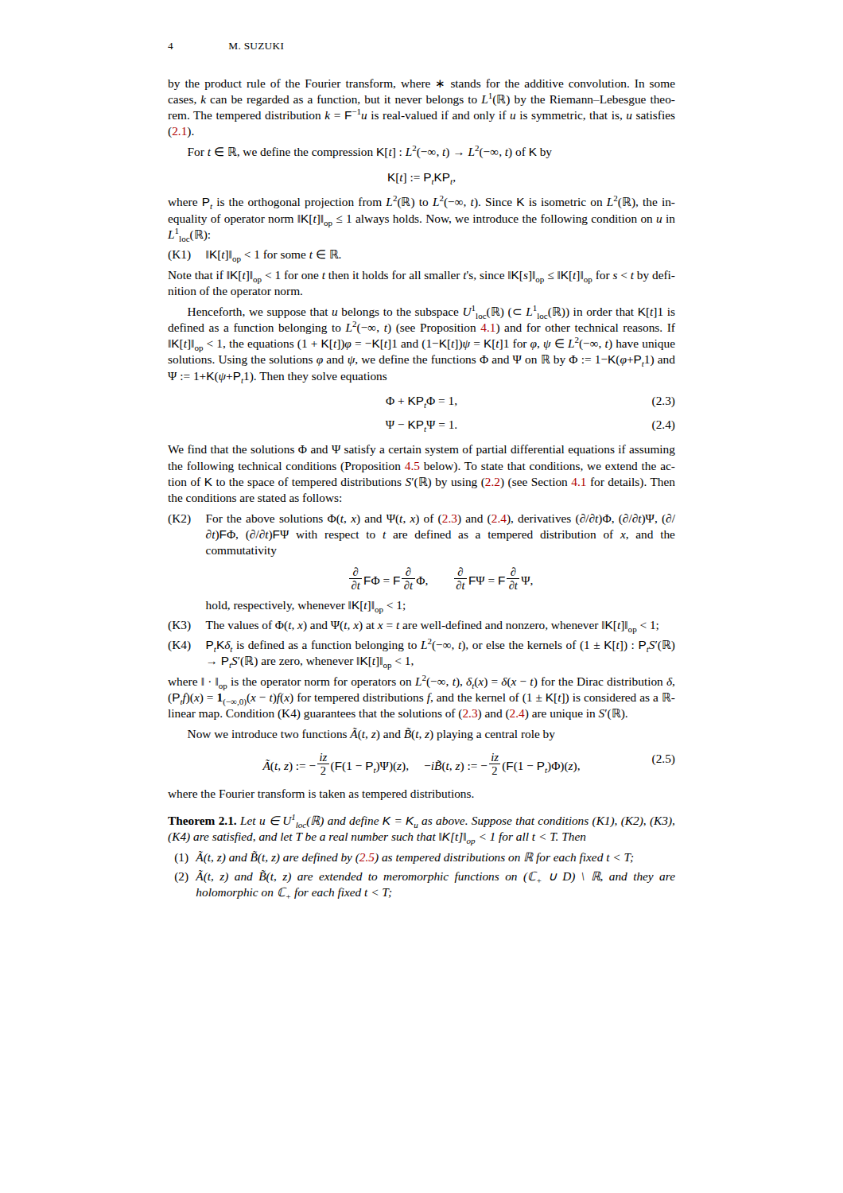4 M. SUZUKI
by the product rule of the Fourier transform, where ∗ stands for the additive convolution. In some cases, k can be regarded as a function, but it never belongs to L1(ℝ) by the Riemann–Lebesgue theorem. The tempered distribution k = F−1u is real-valued if and only if u is symmetric, that is, u satisfies (2.1).
For t ∈ ℝ, we define the compression K[t] : L2(−∞, t) → L2(−∞, t) of K by
K[t] := PtKPt,
where Pt is the orthogonal projection from L2(ℝ) to L2(−∞, t). Since K is isometric on L2(ℝ), the inequality of operator norm ‖K[t]‖op ≤ 1 always holds. Now, we introduce the following condition on u in L1loc(ℝ):
(K1)
‖K[t]‖op < 1 for some t ∈ ℝ.
Note that if ‖K[t]‖op < 1 for one t then it holds for all smaller t's, since ‖K[s]‖op ≤ ‖K[t]‖op for s < t by definition of the operator norm.
Henceforth, we suppose that u belongs to the subspace U1loc(ℝ) (⊂ L1loc(ℝ)) in order that K[t]1 is defined as a function belonging to L2(−∞, t) (see Proposition 4.1) and for other technical reasons. If ‖K[t]‖op < 1, the equations (1 + K[t])φ = −K[t]1 and (1−K[t])ψ = K[t]1 for φ, ψ ∈ L2(−∞, t) have unique solutions. Using the solutions φ and ψ, we define the functions Φ and Ψ on ℝ by Φ := 1−K(φ+Pt1) and Ψ := 1+K(ψ+Pt1). Then they solve equations
Φ + KPtΦ = 1,
(2.3)
Ψ − KPtΨ = 1.
(2.4)
We find that the solutions Φ and Ψ satisfy a certain system of partial differential equations if assuming the following technical conditions (Proposition 4.5 below). To state that conditions, we extend the action of K to the space of tempered distributions S′(ℝ) by using (2.2) (see Section 4.1 for details). Then the conditions are stated as follows:
(K2)
For the above solutions Φ(t, x) and Ψ(t, x) of (2.3) and (2.4), derivatives (∂/∂t)Φ, (∂/∂t)Ψ, (∂/∂t)FΦ, (∂/∂t)FΨ with respect to t are defined as a tempered distribution of x, and the commutativity
∂∂t FΦ = F∂∂t Φ, ∂∂t FΨ = F∂∂t Ψ,
hold, respectively, whenever ‖K[t]‖op < 1;
(K3)
The values of Φ(t, x) and Ψ(t, x) at x = t are well-defined and nonzero, whenever ‖K[t]‖op < 1;
(K4)
PtKδt is defined as a function belonging to L2(−∞, t), or else the kernels of (1 ± K[t]) : PtS′(ℝ) → PtS′(ℝ) are zero, whenever ‖K[t]‖op < 1,
where ‖ · ‖op is the operator norm for operators on L2(−∞, t), δt(x) = δ(x − t) for the Dirac distribution δ, (Ptf)(x) = 1(−∞,0)(x − t)f(x) for tempered distributions f, and the kernel of (1 ± K[t]) is considered as a ℝ-linear map. Condition (K4) guarantees that the solutions of (2.3) and (2.4) are unique in S′(ℝ).
Now we introduce two functions Ã(t, z) and B̃(t, z) playing a central role by
Ã(t, z) := −iz 2(F(1 − Pt)Ψ)(z), −iB̃(t, z) := −iz 2(F(1 − Pt)Φ)(z),
(2.5)
where the Fourier transform is taken as tempered distributions.
Theorem 2.1. Let u ∈ U1loc(ℝ) and define K = Ku as above. Suppose that conditions (K1), (K2), (K3), (K4) are satisfied, and let T be a real number such that ‖K[t]‖op < 1 for all t < T. Then
(1)
Ã(t, z) and B̃(t, z) are defined by (2.5) as tempered distributions on ℝ for each fixed t < T;
(2)
Ã(t, z) and B̃(t, z) are extended to meromorphic functions on (ℂ+ ∪ D) \ ℝ, and they are holomorphic on ℂ+ for each fixed t < T;